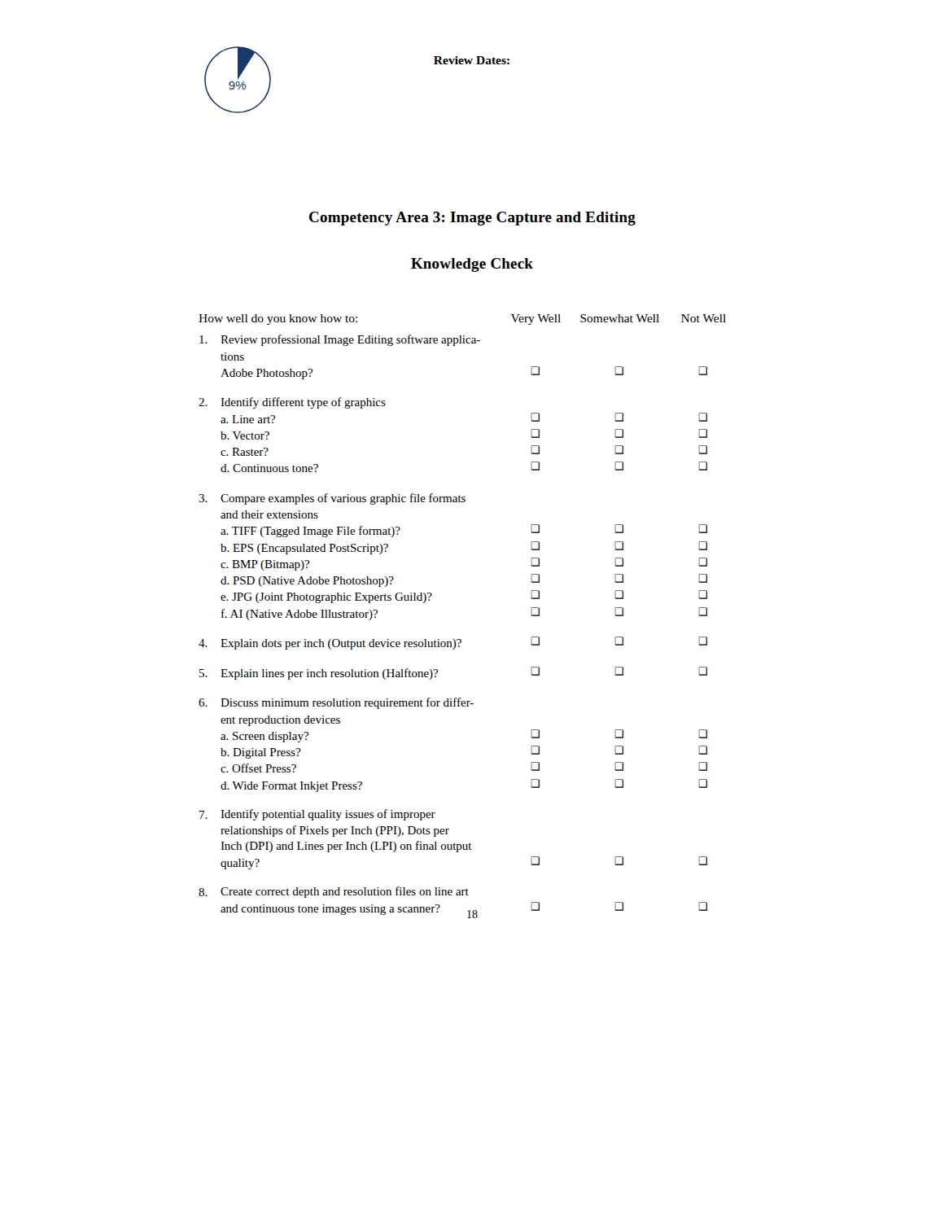9%
Review Dates:
Competency Area 3: Image Capture and Editing
Knowledge Check
| How well do you know how to: | Very Well | Somewhat Well | Not Well |
| --- | --- | --- | --- |
| 1. Review professional Image Editing software applica- tions | | | |
| Adobe Photoshop? | ❑ | ❑ | ❑ |
| 2. Identify different type of graphics | | | |
| a. Line art? | ❑ | ❑ | ❑ |
| b. Vector? | ❑ | ❑ | ❑ |
| c. Raster? | ❑ | ❑ | ❑ |
| d. Continuous tone? | ❑ | ❑ | ❑ |
| 3. Compare examples of various graphic file formats and their extensions | | | |
| a. TIFF (Tagged Image File format)? | ❑ | ❑ | ❑ |
| b. EPS (Encapsulated PostScript)? | ❑ | ❑ | ❑ |
| c. BMP (Bitmap)? | ❑ | ❑ | ❑ |
| d. PSD (Native Adobe Photoshop)? | ❑ | ❑ | ❑ |
| e. JPG (Joint Photographic Experts Guild)? | ❑ | ❑ | ❑ |
| f. AI (Native Adobe Illustrator)? | ❑ | ❑ | ❑ |
| 4. Explain dots per inch (Output device resolution)? | ❑ | ❑ | ❑ |
| 5. Explain lines per inch resolution (Halftone)? | ❑ | ❑ | ❑ |
| 6. Discuss minimum resolution requirement for differ- ent reproduction devices | | | |
| a. Screen display? | ❑ | ❑ | ❑ |
| b. Digital Press? | ❑ | ❑ | ❑ |
| c. Offset Press? | ❑ | ❑ | ❑ |
| d. Wide Format Inkjet Press? | ❑ | ❑ | ❑ |
| 7. Identify potential quality issues of improper relationships of Pixels per Inch (PPI), Dots per Inch (DPI) and Lines per Inch (LPI) on final output | | | |
| quality? | ❑ | ❑ | ❑ |
| 8. Create correct depth and resolution files on line art | | | |
| and continuous tone images using a scanner? | ❑ | ❑ | ❑ |
18